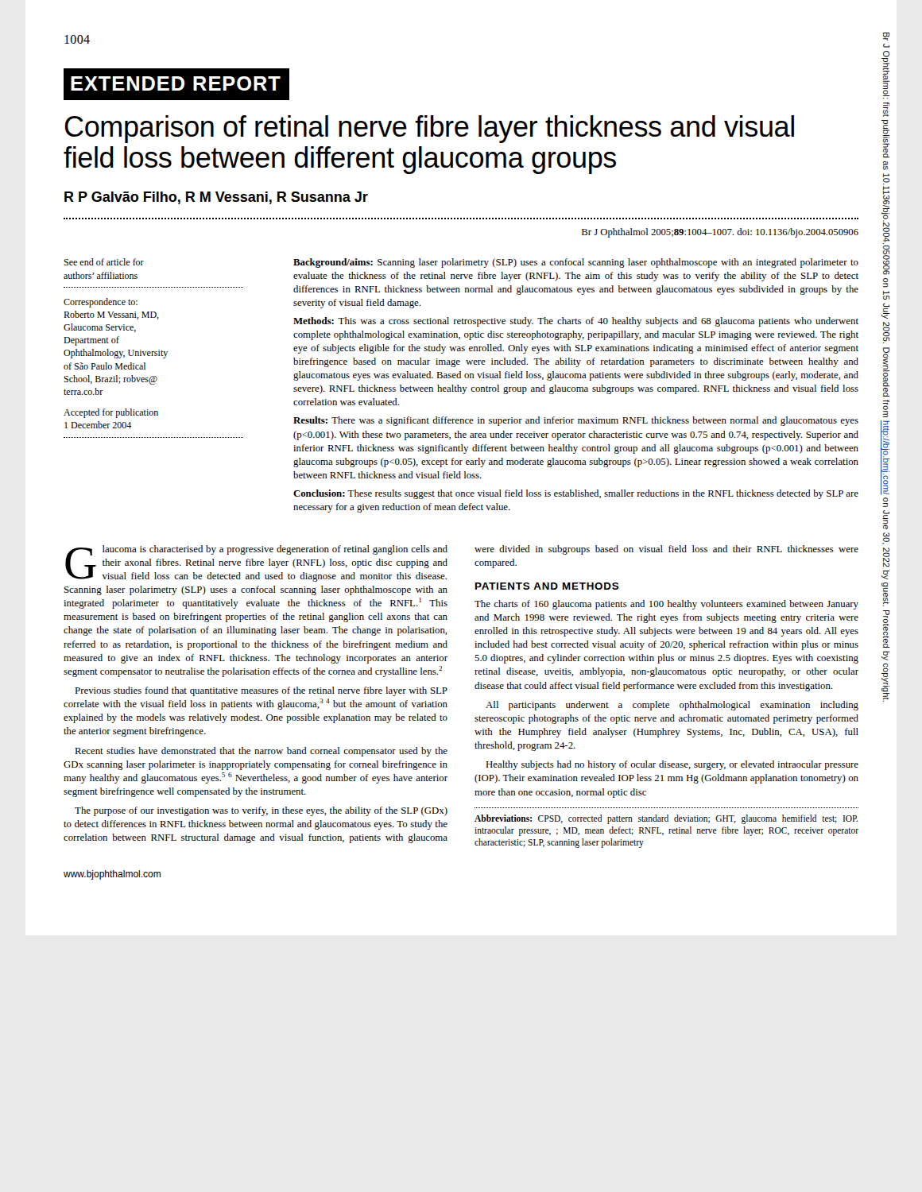Br J Ophthalmol: first published as 10.1136/bjo.2004.050906 on 15 July 2005. Downloaded from http://bjo.bmj.com/ on June 30, 2022 by guest. Protected by copyright.
1004
EXTENDED REPORT
Comparison of retinal nerve fibre layer thickness and visual
field loss between different glaucoma groups
R P Galvão Filho, R M Vessani, R Susanna Jr
Br J Ophthalmol 2005;89:1004–1007. doi: 10.1136/bjo.2004.050906
See end of article for
authors’ affiliations
Correspondence to:
Roberto M Vessani, MD,
Glaucoma Service,
Department of
Ophthalmology, University
of São Paulo Medical
School, Brazil; robves@
terra.co.br
Accepted for publication
1 December 2004
Background/aims: Scanning laser polarimetry (SLP) uses a confocal scanning laser ophthalmoscope with an integrated polarimeter to evaluate the thickness of the retinal nerve fibre layer (RNFL). The aim of this study was to verify the ability of the SLP to detect differences in RNFL thickness between normal and glaucomatous eyes and between glaucomatous eyes subdivided in groups by the severity of visual field damage.
Methods: This was a cross sectional retrospective study. The charts of 40 healthy subjects and 68 glaucoma patients who underwent complete ophthalmological examination, optic disc stereophotography, peripapillary, and macular SLP imaging were reviewed. The right eye of subjects eligible for the study was enrolled. Only eyes with SLP examinations indicating a minimised effect of anterior segment birefringence based on macular image were included. The ability of retardation parameters to discriminate between healthy and glaucomatous eyes was evaluated. Based on visual field loss, glaucoma patients were subdivided in three subgroups (early, moderate, and severe). RNFL thickness between healthy control group and glaucoma subgroups was compared. RNFL thickness and visual field loss correlation was evaluated.
Results: There was a significant difference in superior and inferior maximum RNFL thickness between normal and glaucomatous eyes (p<0.001). With these two parameters, the area under receiver operator characteristic curve was 0.75 and 0.74, respectively. Superior and inferior RNFL thickness was significantly different between healthy control group and all glaucoma subgroups (p<0.001) and between glaucoma subgroups (p<0.05), except for early and moderate glaucoma subgroups (p>0.05). Linear regression showed a weak correlation between RNFL thickness and visual field loss.
Conclusion: These results suggest that once visual field loss is established, smaller reductions in the RNFL thickness detected by SLP are necessary for a given reduction of mean defect value.
Glaucoma is characterised by a progressive degeneration of retinal ganglion cells and their axonal fibres. Retinal nerve fibre layer (RNFL) loss, optic disc cupping and visual field loss can be detected and used to diagnose and monitor this disease. Scanning laser polarimetry (SLP) uses a confocal scanning laser ophthalmoscope with an integrated polarimeter to quantitatively evaluate the thickness of the RNFL.1 This measurement is based on birefringent properties of the retinal ganglion cell axons that can change the state of polarisation of an illuminating laser beam. The change in polarisation, referred to as retardation, is proportional to the thickness of the birefringent medium and measured to give an index of RNFL thickness. The technology incorporates an anterior segment compensator to neutralise the polarisation effects of the cornea and crystalline lens.2
Previous studies found that quantitative measures of the retinal nerve fibre layer with SLP correlate with the visual field loss in patients with glaucoma,3 4 but the amount of variation explained by the models was relatively modest. One possible explanation may be related to the anterior segment birefringence.
Recent studies have demonstrated that the narrow band corneal compensator used by the GDx scanning laser polarimeter is inappropriately compensating for corneal birefringence in many healthy and glaucomatous eyes.5 6 Nevertheless, a good number of eyes have anterior segment birefringence well compensated by the instrument.
The purpose of our investigation was to verify, in these eyes, the ability of the SLP (GDx) to detect differences in RNFL thickness between normal and glaucomatous eyes. To study the correlation between RNFL structural damage and visual function, patients with glaucoma were divided in subgroups based on visual field loss and their RNFL thicknesses were compared.
PATIENTS AND METHODS
The charts of 160 glaucoma patients and 100 healthy volunteers examined between January and March 1998 were reviewed. The right eyes from subjects meeting entry criteria were enrolled in this retrospective study. All subjects were between 19 and 84 years old. All eyes included had best corrected visual acuity of 20/20, spherical refraction within plus or minus 5.0 dioptres, and cylinder correction within plus or minus 2.5 dioptres. Eyes with coexisting retinal disease, uveitis, amblyopia, non-glaucomatous optic neuropathy, or other ocular disease that could affect visual field performance were excluded from this investigation.
All participants underwent a complete ophthalmological examination including stereoscopic photographs of the optic nerve and achromatic automated perimetry performed with the Humphrey field analyser (Humphrey Systems, Inc, Dublin, CA, USA), full threshold, program 24-2.
Healthy subjects had no history of ocular disease, surgery, or elevated intraocular pressure (IOP). Their examination revealed IOP less 21 mm Hg (Goldmann applanation tonometry) on more than one occasion, normal optic disc
Abbreviations: CPSD, corrected pattern standard deviation; GHT, glaucoma hemifield test; IOP. intraocular pressure, ; MD, mean defect; RNFL, retinal nerve fibre layer; ROC, receiver operator characteristic; SLP, scanning laser polarimetry
www.bjophthalmol.com